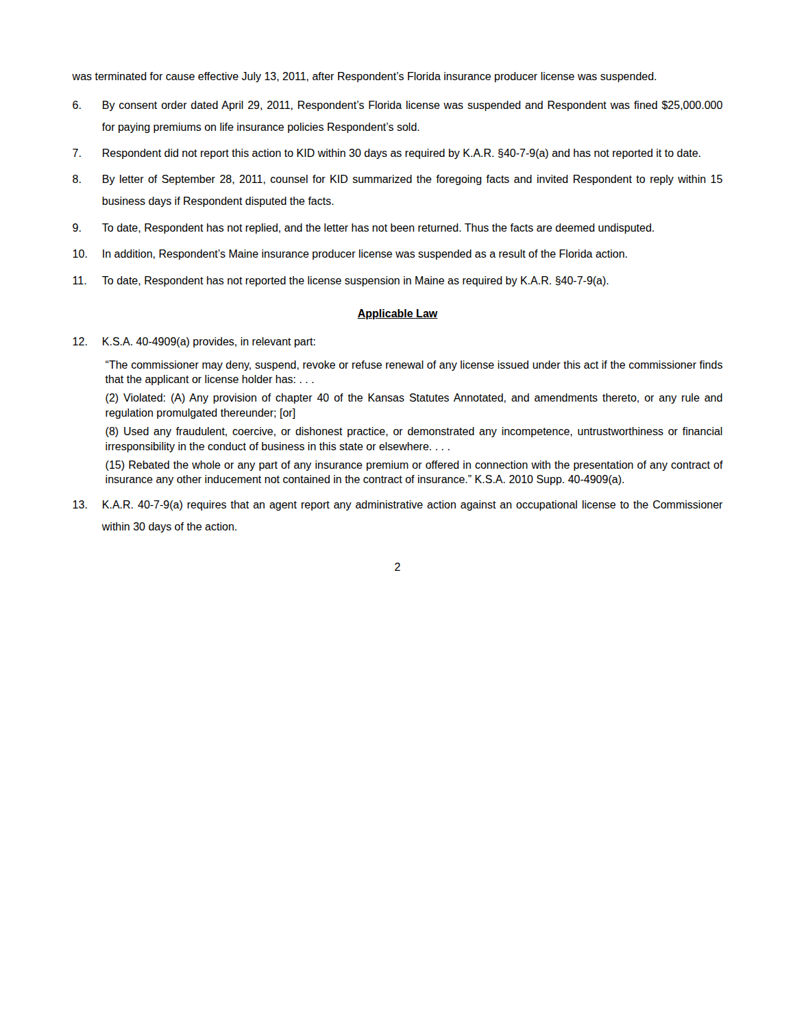was terminated for cause effective July 13, 2011, after Respondent’s Florida insurance producer license was suspended.
6.
By consent order dated April 29, 2011, Respondent’s Florida license was suspended and Respondent was fined $25,000.000 for paying premiums on life insurance policies Respondent’s sold.
7.
Respondent did not report this action to KID within 30 days as required by K.A.R. §40-7-9(a) and has not reported it to date.
8.
By letter of September 28, 2011, counsel for KID summarized the foregoing facts and invited Respondent to reply within 15 business days if Respondent disputed the facts.
9.
To date, Respondent has not replied, and the letter has not been returned. Thus the facts are deemed undisputed.
10.
In addition, Respondent’s Maine insurance producer license was suspended as a result of the Florida action.
11.
To date, Respondent has not reported the license suspension in Maine as required by K.A.R. §40-7-9(a).
Applicable Law
12.
K.S.A. 40-4909(a) provides, in relevant part:
“The commissioner may deny, suspend, revoke or refuse renewal of any license issued under this act if the commissioner finds that the applicant or license holder has: . . .
(2) Violated: (A) Any provision of chapter 40 of the Kansas Statutes Annotated, and amendments thereto, or any rule and regulation promulgated thereunder; [or]
(8) Used any fraudulent, coercive, or dishonest practice, or demonstrated any incompetence, untrustworthiness or financial irresponsibility in the conduct of business in this state or elsewhere. . . .
(15) Rebated the whole or any part of any insurance premium or offered in connection with the presentation of any contract of insurance any other inducement not contained in the contract of insurance.” K.S.A. 2010 Supp. 40-4909(a).
13.
K.A.R. 40-7-9(a) requires that an agent report any administrative action against an occupational license to the Commissioner within 30 days of the action.
2